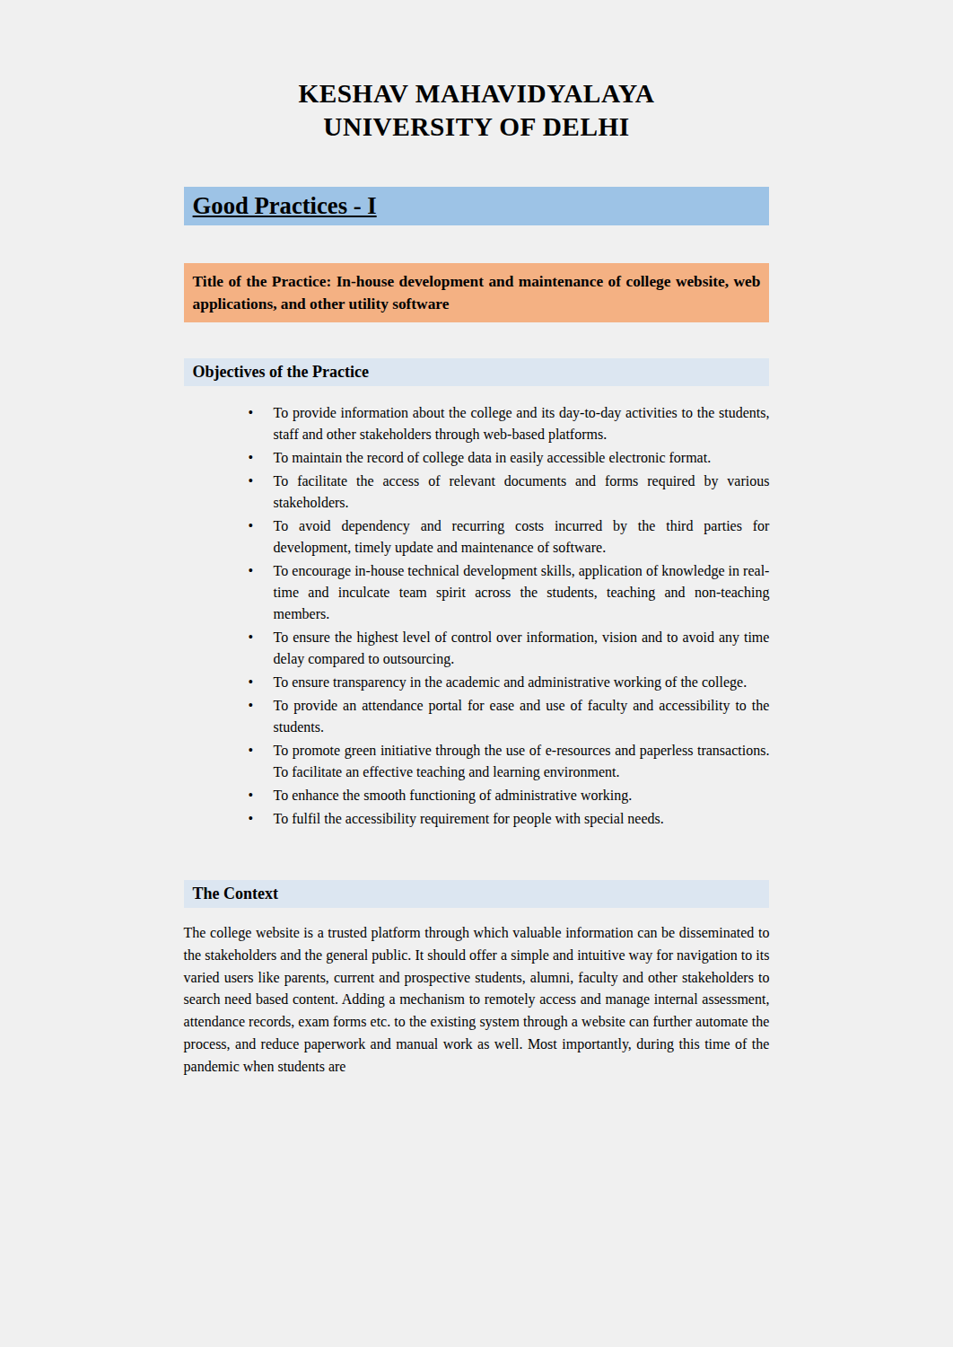KESHAV MAHAVIDYALAYA
UNIVERSITY OF DELHI
Good Practices - I
Title of the Practice: In-house development and maintenance of college website, web applications, and other utility software
Objectives of the Practice
To provide information about the college and its day-to-day activities to the students, staff and other stakeholders through web-based platforms.
To maintain the record of college data in easily accessible electronic format.
To facilitate the access of relevant documents and forms required by various stakeholders.
To avoid dependency and recurring costs incurred by the third parties for development, timely update and maintenance of software.
To encourage in-house technical development skills, application of knowledge in real-time and inculcate team spirit across the students, teaching and non-teaching members.
To ensure the highest level of control over information, vision and to avoid any time delay compared to outsourcing.
To ensure transparency in the academic and administrative working of the college.
To provide an attendance portal for ease and use of faculty and accessibility to the students.
To promote green initiative through the use of e-resources and paperless transactions. To facilitate an effective teaching and learning environment.
To enhance the smooth functioning of administrative working.
To fulfil the accessibility requirement for people with special needs.
The Context
The college website is a trusted platform through which valuable information can be disseminated to the stakeholders and the general public. It should offer a simple and intuitive way for navigation to its varied users like parents, current and prospective students, alumni, faculty and other stakeholders to search need based content. Adding a mechanism to remotely access and manage internal assessment, attendance records, exam forms etc. to the existing system through a website can further automate the process, and reduce paperwork and manual work as well. Most importantly, during this time of the pandemic when students are